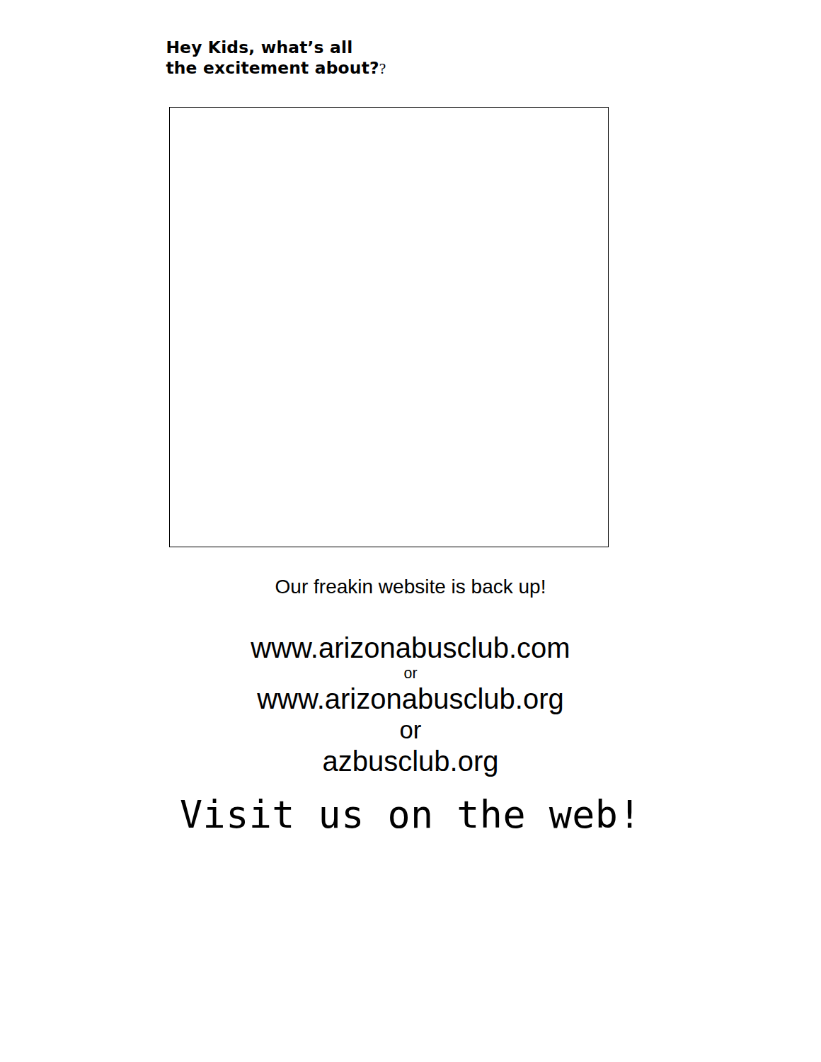Hey Kids, what’s all
the excitement about??
Our freakin website is back up!
www.arizonabusclub.com or www.arizonabusclub.org or azbusclub.org
Visit us on the web!